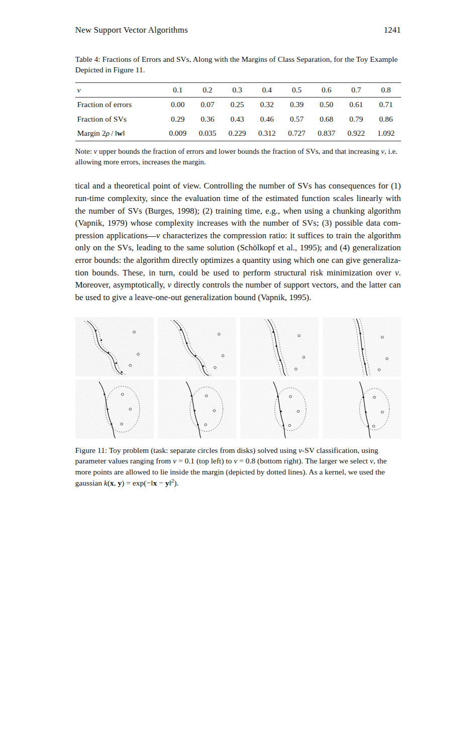New Support Vector Algorithms
1241
Table 4: Fractions of Errors and SVs, Along with the Margins of Class Separation, for the Toy Example Depicted in Figure 11.
| ν | 0.1 | 0.2 | 0.3 | 0.4 | 0.5 | 0.6 | 0.7 | 0.8 |
| --- | --- | --- | --- | --- | --- | --- | --- | --- |
| Fraction of errors | 0.00 | 0.07 | 0.25 | 0.32 | 0.39 | 0.50 | 0.61 | 0.71 |
| Fraction of SVs | 0.29 | 0.36 | 0.43 | 0.46 | 0.57 | 0.68 | 0.79 | 0.86 |
| Margin 2 ρ / ‖ w ‖ | 0.009 | 0.035 | 0.229 | 0.312 | 0.727 | 0.837 | 0.922 | 1.092 |
Note: ν upper bounds the fraction of errors and lower bounds the fraction of SVs, and that increasing ν, i.e. allowing more errors, increases the margin.
tical and a theoretical point of view. Controlling the number of SVs has consequences for (1) run-time complexity, since the evaluation time of the estimated function scales linearly with the number of SVs (Burges, 1998); (2) training time, e.g., when using a chunking algorithm (Vapnik, 1979) whose complexity increases with the number of SVs; (3) possible data compression applications—ν characterizes the compression ratio: it suffices to train the algorithm only on the SVs, leading to the same solution (Schölkopf et al., 1995); and (4) generalization error bounds: the algorithm directly optimizes a quantity using which one can give generalization bounds. These, in turn, could be used to perform structural risk minimization over ν. Moreover, asymptotically, ν directly controls the number of support vectors, and the latter can be used to give a leave-one-out generalization bound (Vapnik, 1995).
Figure 11: Toy problem (task: separate circles from disks) solved using ν-SV classification, using parameter values ranging from ν = 0.1 (top left) to ν = 0.8 (bottom right). The larger we select ν, the more points are allowed to lie inside the margin (depicted by dotted lines). As a kernel, we used the gaussian k(x, y) = exp(−‖x − y‖2).